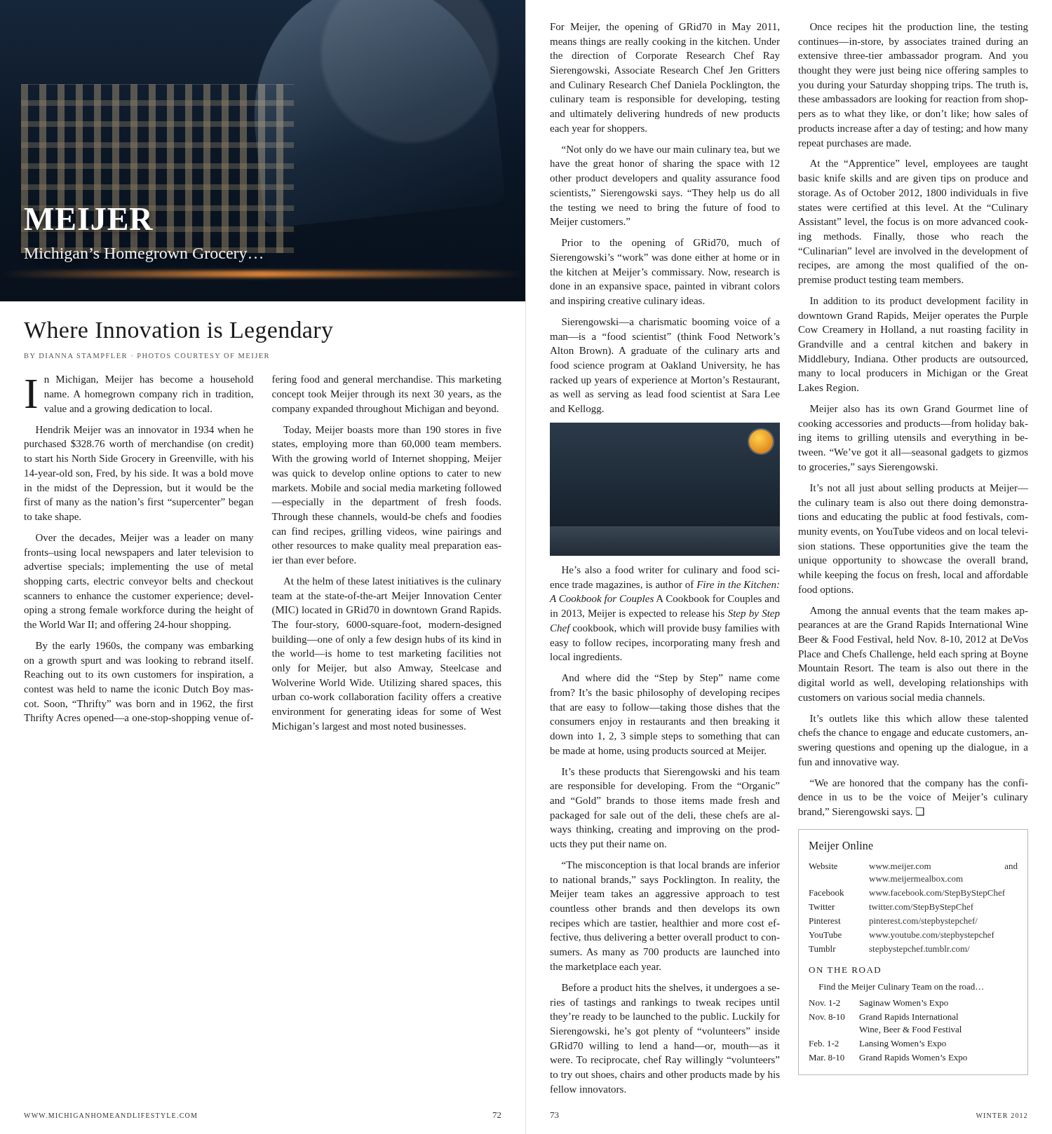MEIJER
Michigan’s Homegrown Grocery…
Where Innovation is Legendary
By Dianna Stampfler · Photos Courtesy of Meijer
In Michigan, Meijer has become a household name. A homegrown company rich in tradition, value and a growing dedication to local.
Hendrik Meijer was an innovator in 1934 when he purchased $328.76 worth of merchandise (on credit) to start his North Side Grocery in Greenville, with his 14-year-old son, Fred, by his side. It was a bold move in the midst of the Depression, but it would be the first of many as the nation’s first “supercenter” began to take shape.
Over the decades, Meijer was a leader on many fronts–using local newspapers and later television to advertise specials; implementing the use of metal shopping carts, electric conveyor belts and checkout scanners to enhance the customer experience; developing a strong female workforce during the height of the World War II; and offering 24-hour shopping.
By the early 1960s, the company was embarking on a growth spurt and was looking to rebrand itself. Reaching out to its own customers for inspiration, a contest was held to name the iconic Dutch Boy mascot. Soon, “Thrifty” was born and in 1962, the first Thrifty Acres opened—a one-stop-shopping venue offering food and general merchandise. This marketing concept took Meijer through its next 30 years, as the company expanded throughout Michigan and beyond.
Today, Meijer boasts more than 190 stores in five states, employing more than 60,000 team members. With the growing world of Internet shopping, Meijer was quick to develop online options to cater to new markets. Mobile and social media marketing followed—especially in the department of fresh foods. Through these channels, would-be chefs and foodies can find recipes, grilling videos, wine pairings and other resources to make quality meal preparation easier than ever before.
At the helm of these latest initiatives is the culinary team at the state-of-the-art Meijer Innovation Center (MIC) located in GRid70 in downtown Grand Rapids. The four-story, 6000-square-foot, modern-designed building—one of only a few design hubs of its kind in the world—is home to test marketing facilities not only for Meijer, but also Amway, Steelcase and Wolverine World Wide. Utilizing shared spaces, this urban co-work collaboration facility offers a creative environment for generating ideas for some of West Michigan’s largest and most noted businesses.
www.michiganhomeandlifestyle.com 72
For Meijer, the opening of GRid70 in May 2011, means things are really cooking in the kitchen. Under the direction of Corporate Research Chef Ray Sierengowski, Associate Research Chef Jen Gritters and Culinary Research Chef Daniela Pocklington, the culinary team is responsible for developing, testing and ultimately delivering hundreds of new products each year for shoppers.
“Not only do we have our main culinary tea, but we have the great honor of sharing the space with 12 other product developers and quality assurance food scientists,” Sierengowski says. “They help us do all the testing we need to bring the future of food to Meijer customers.”
Prior to the opening of GRid70, much of Sierengowski’s “work” was done either at home or in the kitchen at Meijer’s commissary. Now, research is done in an expansive space, painted in vibrant colors and inspiring creative culinary ideas.
Sierengowski—a charismatic booming voice of a man—is a “food scientist” (think Food Network’s Alton Brown). A graduate of the culinary arts and food science program at Oakland University, he has racked up years of experience at Morton’s Restaurant, as well as serving as lead food scientist at Sara Lee and Kellogg.
He’s also a food writer for culinary and food science trade magazines, is author of Fire in the Kitchen: A Cookbook for Couples A Cookbook for Couples and in 2013, Meijer is expected to release his Step by Step Chef cookbook, which will provide busy families with easy to follow recipes, incorporating many fresh and local ingredients.
And where did the “Step by Step” name come from? It’s the basic philosophy of developing recipes that are easy to follow—taking those dishes that the consumers enjoy in restaurants and then breaking it down into 1, 2, 3 simple steps to something that can be made at home, using products sourced at Meijer.
It’s these products that Sierengowski and his team are responsible for developing. From the “Organic” and “Gold” brands to those items made fresh and packaged for sale out of the deli, these chefs are always thinking, creating and improving on the products they put their name on.
“The misconception is that local brands are inferior to national brands,” says Pocklington. In reality, the Meijer team takes an aggressive approach to test countless other brands and then develops its own recipes which are tastier, healthier and more cost effective, thus delivering a better overall product to consumers. As many as 700 products are launched into the marketplace each year.
Before a product hits the shelves, it undergoes a series of tastings and rankings to tweak recipes until they’re ready to be launched to the public. Luckily for Sierengowski, he’s got plenty of “volunteers” inside GRid70 willing to lend a hand—or, mouth—as it were. To reciprocate, chef Ray willingly “volunteers” to try out shoes, chairs and other products made by his fellow innovators.
Once recipes hit the production line, the testing continues—in-store, by associates trained during an extensive three-tier ambassador program. And you thought they were just being nice offering samples to you during your Saturday shopping trips. The truth is, these ambassadors are looking for reaction from shoppers as to what they like, or don’t like; how sales of products increase after a day of testing; and how many repeat purchases are made.
At the “Apprentice” level, employees are taught basic knife skills and are given tips on produce and storage. As of October 2012, 1800 individuals in five states were certified at this level. At the “Culinary Assistant” level, the focus is on more advanced cooking methods. Finally, those who reach the “Culinarian” level are involved in the development of recipes, are among the most qualified of the on-premise product testing team members.
In addition to its product development facility in downtown Grand Rapids, Meijer operates the Purple Cow Creamery in Holland, a nut roasting facility in Grandville and a central kitchen and bakery in Middlebury, Indiana. Other products are outsourced, many to local producers in Michigan or the Great Lakes Region.
Meijer also has its own Grand Gourmet line of cooking accessories and products—from holiday baking items to grilling utensils and everything in between. “We’ve got it all—seasonal gadgets to gizmos to groceries,” says Sierengowski.
It’s not all just about selling products at Meijer—the culinary team is also out there doing demonstrations and educating the public at food festivals, community events, on YouTube videos and on local television stations. These opportunities give the team the unique opportunity to showcase the overall brand, while keeping the focus on fresh, local and affordable food options.
Among the annual events that the team makes appearances at are the Grand Rapids International Wine Beer & Food Festival, held Nov. 8-10, 2012 at DeVos Place and Chefs Challenge, held each spring at Boyne Mountain Resort. The team is also out there in the digital world as well, developing relationships with customers on various social media channels.
It’s outlets like this which allow these talented chefs the chance to engage and educate customers, answering questions and opening up the dialogue, in a fun and innovative way.
“We are honored that the company has the confidence in us to be the voice of Meijer’s culinary brand,” Sierengowski says. ❑
Meijer Online
| Website | www.meijer.com and www.meijermealbox.com |
| Facebook | www.facebook.com/StepByStepChef |
| Twitter | twitter.com/StepByStepChef |
| Pinterest | pinterest.com/stepbystepchef/ |
| YouTube | www.youtube.com/stepbystepchef |
| Tumblr | stepbystepchef.tumblr.com/ |
On the Road
Find the Meijer Culinary Team on the road…
| Nov. 1-2 | Saginaw Women’s Expo |
| Nov. 8-10 | Grand Rapids International Wine, Beer & Food Festival |
| Feb. 1-2 | Lansing Women’s Expo |
| Mar. 8-10 | Grand Rapids Women’s Expo |
73 Winter 2012